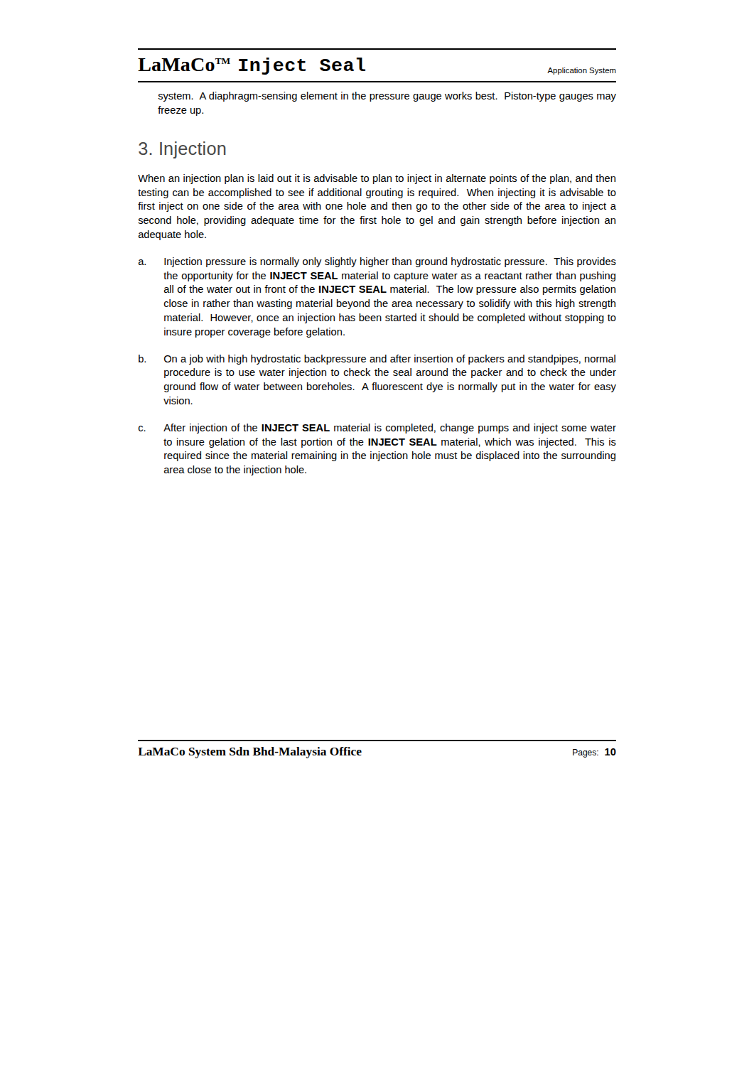LaMaCoTM Inject Seal
Application System
system. A diaphragm-sensing element in the pressure gauge works best. Piston-type gauges may freeze up.
3. Injection
When an injection plan is laid out it is advisable to plan to inject in alternate points of the plan, and then testing can be accomplished to see if additional grouting is required. When injecting it is advisable to first inject on one side of the area with one hole and then go to the other side of the area to inject a second hole, providing adequate time for the first hole to gel and gain strength before injection an adequate hole.
Injection pressure is normally only slightly higher than ground hydrostatic pressure. This provides the opportunity for the INJECT SEAL material to capture water as a reactant rather than pushing all of the water out in front of the INJECT SEAL material. The low pressure also permits gelation close in rather than wasting material beyond the area necessary to solidify with this high strength material. However, once an injection has been started it should be completed without stopping to insure proper coverage before gelation.
On a job with high hydrostatic backpressure and after insertion of packers and standpipes, normal procedure is to use water injection to check the seal around the packer and to check the under ground flow of water between boreholes. A fluorescent dye is normally put in the water for easy vision.
After injection of the INJECT SEAL material is completed, change pumps and inject some water to insure gelation of the last portion of the INJECT SEAL material, which was injected. This is required since the material remaining in the injection hole must be displaced into the surrounding area close to the injection hole.
LaMaCo System Sdn Bhd-Malaysia Office
Pages:10